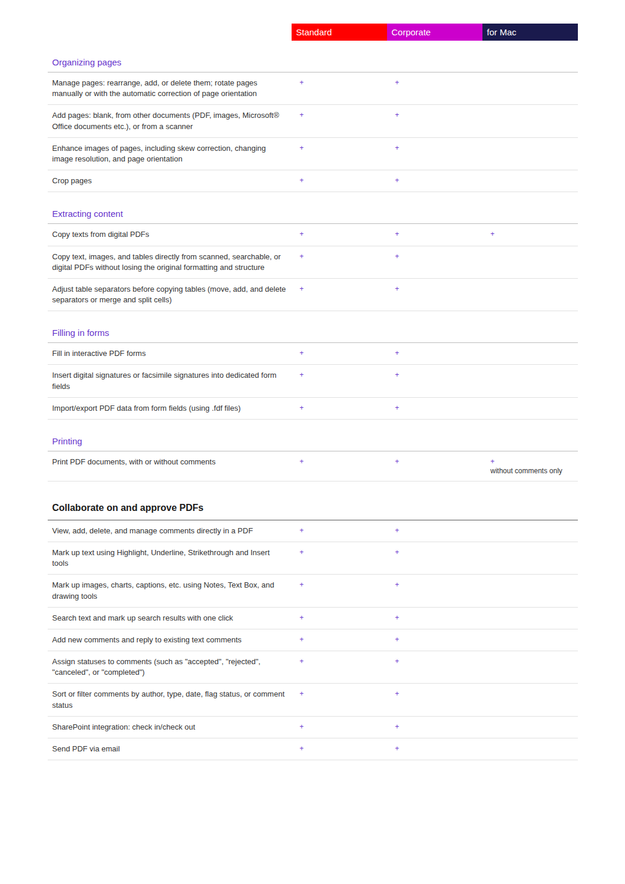| | Standard | Corporate | for Mac |
| --- | --- | --- | --- |
| Organizing pages |
| Manage pages: rearrange, add, or delete them; rotate pages manually or with the automatic correction of page orientation | + | + | |
| Add pages: blank, from other documents (PDF, images, Microsoft® Office documents etc.), or from a scanner | + | + | |
| Enhance images of pages, including skew correction, changing image resolution, and page orientation | + | + | |
| Crop pages | + | + | |
| Extracting content |
| Copy texts from digital PDFs | + | + | + |
| Copy text, images, and tables directly from scanned, searchable, or digital PDFs without losing the original formatting and structure | + | + | |
| Adjust table separators before copying tables (move, add, and delete separators or merge and split cells) | + | + | |
| Filling in forms |
| Fill in interactive PDF forms | + | + | |
| Insert digital signatures or facsimile signatures into dedicated form fields | + | + | |
| Import/export PDF data from form fields (using .fdf files) | + | + | |
| Printing |
| Print PDF documents, with or without comments | + | + | + without comments only |
| Collaborate on and approve PDFs |
| View, add, delete, and manage comments directly in a PDF | + | + | |
| Mark up text using Highlight, Underline, Strikethrough and Insert tools | + | + | |
| Mark up images, charts, captions, etc. using Notes, Text Box, and drawing tools | + | + | |
| Search text and mark up search results with one click | + | + | |
| Add new comments and reply to existing text comments | + | + | |
| Assign statuses to comments (such as "accepted", "rejected", "canceled", or "completed") | + | + | |
| Sort or filter comments by author, type, date, flag status, or comment status | + | + | |
| SharePoint integration: check in/check out | + | + | |
| Send PDF via email | + | + | |